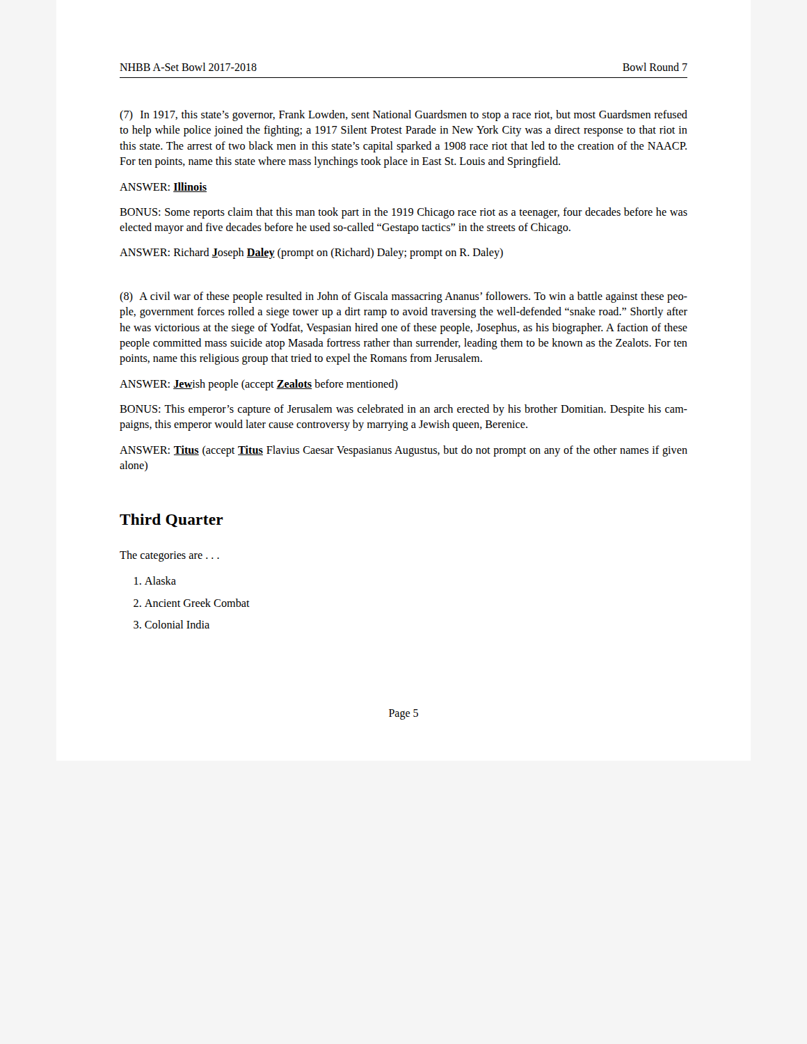NHBB A-Set Bowl 2017-2018 Bowl Round 7
(7) In 1917, this state’s governor, Frank Lowden, sent National Guardsmen to stop a race riot, but most Guardsmen refused to help while police joined the fighting; a 1917 Silent Protest Parade in New York City was a direct response to that riot in this state. The arrest of two black men in this state’s capital sparked a 1908 race riot that led to the creation of the NAACP. For ten points, name this state where mass lynchings took place in East St. Louis and Springfield.
ANSWER: Illinois
BONUS: Some reports claim that this man took part in the 1919 Chicago race riot as a teenager, four decades before he was elected mayor and five decades before he used so-called “Gestapo tactics” in the streets of Chicago.
ANSWER: Richard Joseph Daley (prompt on (Richard) Daley; prompt on R. Daley)
(8) A civil war of these people resulted in John of Giscala massacring Ananus’ followers. To win a battle against these people, government forces rolled a siege tower up a dirt ramp to avoid traversing the well-defended “snake road.” Shortly after he was victorious at the siege of Yodfat, Vespasian hired one of these people, Josephus, as his biographer. A faction of these people committed mass suicide atop Masada fortress rather than surrender, leading them to be known as the Zealots. For ten points, name this religious group that tried to expel the Romans from Jerusalem.
ANSWER: Jewish people (accept Zealots before mentioned)
BONUS: This emperor’s capture of Jerusalem was celebrated in an arch erected by his brother Domitian. Despite his campaigns, this emperor would later cause controversy by marrying a Jewish queen, Berenice.
ANSWER: Titus (accept Titus Flavius Caesar Vespasianus Augustus, but do not prompt on any of the other names if given alone)
Third Quarter
The categories are . . .
Alaska
Ancient Greek Combat
Colonial India
Page 5